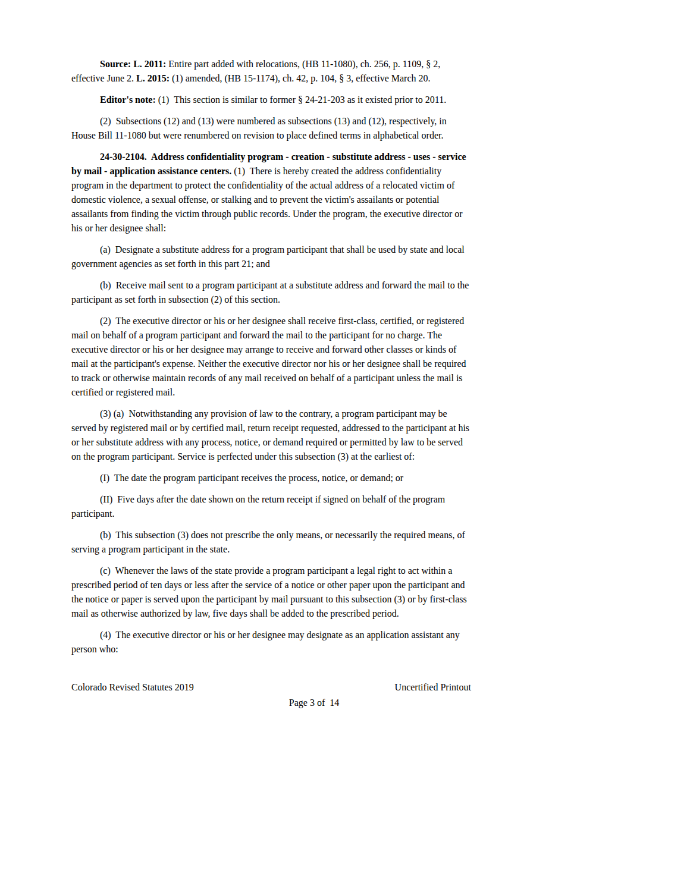Source: L. 2011: Entire part added with relocations, (HB 11-1080), ch. 256, p. 1109, § 2, effective June 2. L. 2015: (1) amended, (HB 15-1174), ch. 42, p. 104, § 3, effective March 20.
Editor's note: (1) This section is similar to former § 24-21-203 as it existed prior to 2011.
(2) Subsections (12) and (13) were numbered as subsections (13) and (12), respectively, in House Bill 11-1080 but were renumbered on revision to place defined terms in alphabetical order.
24-30-2104. Address confidentiality program - creation - substitute address - uses - service by mail - application assistance centers. (1) There is hereby created the address confidentiality program in the department to protect the confidentiality of the actual address of a relocated victim of domestic violence, a sexual offense, or stalking and to prevent the victim's assailants or potential assailants from finding the victim through public records. Under the program, the executive director or his or her designee shall:
(a) Designate a substitute address for a program participant that shall be used by state and local government agencies as set forth in this part 21; and
(b) Receive mail sent to a program participant at a substitute address and forward the mail to the participant as set forth in subsection (2) of this section.
(2) The executive director or his or her designee shall receive first-class, certified, or registered mail on behalf of a program participant and forward the mail to the participant for no charge. The executive director or his or her designee may arrange to receive and forward other classes or kinds of mail at the participant's expense. Neither the executive director nor his or her designee shall be required to track or otherwise maintain records of any mail received on behalf of a participant unless the mail is certified or registered mail.
(3) (a) Notwithstanding any provision of law to the contrary, a program participant may be served by registered mail or by certified mail, return receipt requested, addressed to the participant at his or her substitute address with any process, notice, or demand required or permitted by law to be served on the program participant. Service is perfected under this subsection (3) at the earliest of:
(I) The date the program participant receives the process, notice, or demand; or
(II) Five days after the date shown on the return receipt if signed on behalf of the program participant.
(b) This subsection (3) does not prescribe the only means, or necessarily the required means, of serving a program participant in the state.
(c) Whenever the laws of the state provide a program participant a legal right to act within a prescribed period of ten days or less after the service of a notice or other paper upon the participant and the notice or paper is served upon the participant by mail pursuant to this subsection (3) or by first-class mail as otherwise authorized by law, five days shall be added to the prescribed period.
(4) The executive director or his or her designee may designate as an application assistant any person who:
Colorado Revised Statutes 2019 Uncertified Printout
Page 3 of 14